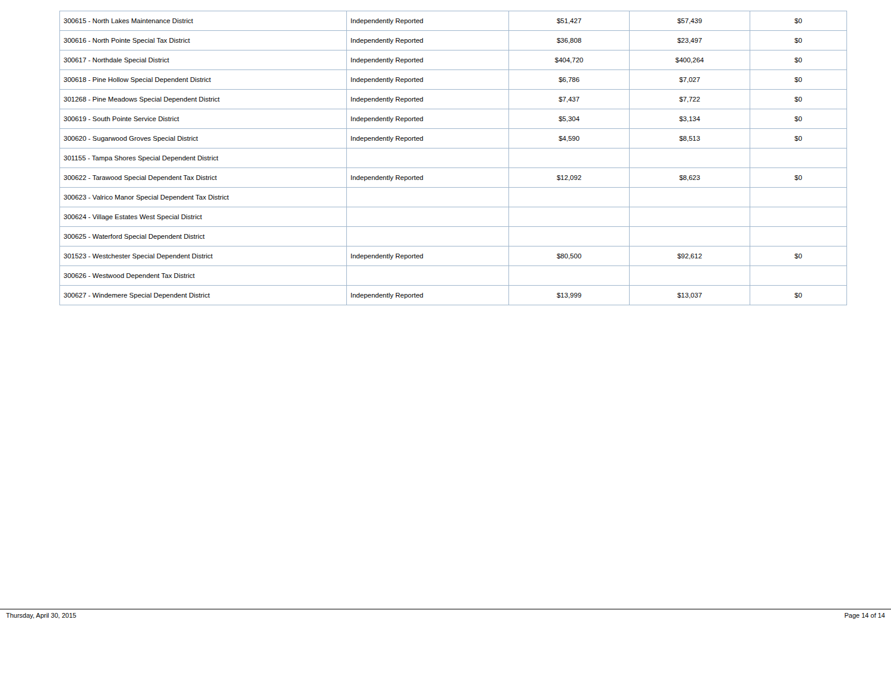| 300615 - North Lakes Maintenance District | Independently Reported | $51,427 | $57,439 | $0 |
| 300616 - North Pointe Special Tax District | Independently Reported | $36,808 | $23,497 | $0 |
| 300617 - Northdale Special District | Independently Reported | $404,720 | $400,264 | $0 |
| 300618 - Pine Hollow Special Dependent District | Independently Reported | $6,786 | $7,027 | $0 |
| 301268 - Pine Meadows Special Dependent District | Independently Reported | $7,437 | $7,722 | $0 |
| 300619 - South Pointe Service District | Independently Reported | $5,304 | $3,134 | $0 |
| 300620 - Sugarwood Groves Special District | Independently Reported | $4,590 | $8,513 | $0 |
| 301155 - Tampa Shores Special Dependent District | | | | |
| 300622 - Tarawood Special Dependent Tax District | Independently Reported | $12,092 | $8,623 | $0 |
| 300623 - Valrico Manor Special Dependent Tax District | | | | |
| 300624 - Village Estates West Special District | | | | |
| 300625 - Waterford Special Dependent District | | | | |
| 301523 - Westchester Special Dependent District | Independently Reported | $80,500 | $92,612 | $0 |
| 300626 - Westwood Dependent Tax District | | | | |
| 300627 - Windemere Special Dependent District | Independently Reported | $13,999 | $13,037 | $0 |
Thursday, April 30, 2015
Page 14 of 14